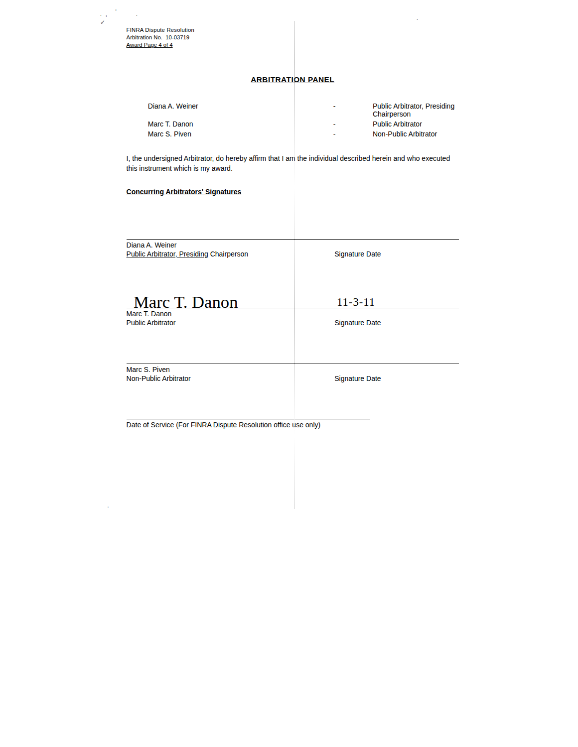. ' ' ✓ . . .
FINRA Dispute Resolution
Arbitration No. 10-03719
Award Page 4 of 4
ARBITRATION PANEL
| Diana A. Weiner | - | Public Arbitrator, Presiding Chairperson |
| Marc T. Danon | - | Public Arbitrator |
| Marc S. Piven | - | Non-Public Arbitrator |
I, the undersigned Arbitrator, do hereby affirm that I am the individual described herein and who executed this instrument which is my award.
Concurring Arbitrators' Signatures
Diana A. Weiner
Public Arbitrator, Presiding Chairperson
Signature Date
Marc T. Danon
11-3-11
Marc T. Danon
Public Arbitrator
Signature Date
Marc S. Piven
Non-Public Arbitrator
Signature Date
Date of Service (For FINRA Dispute Resolution office use only)